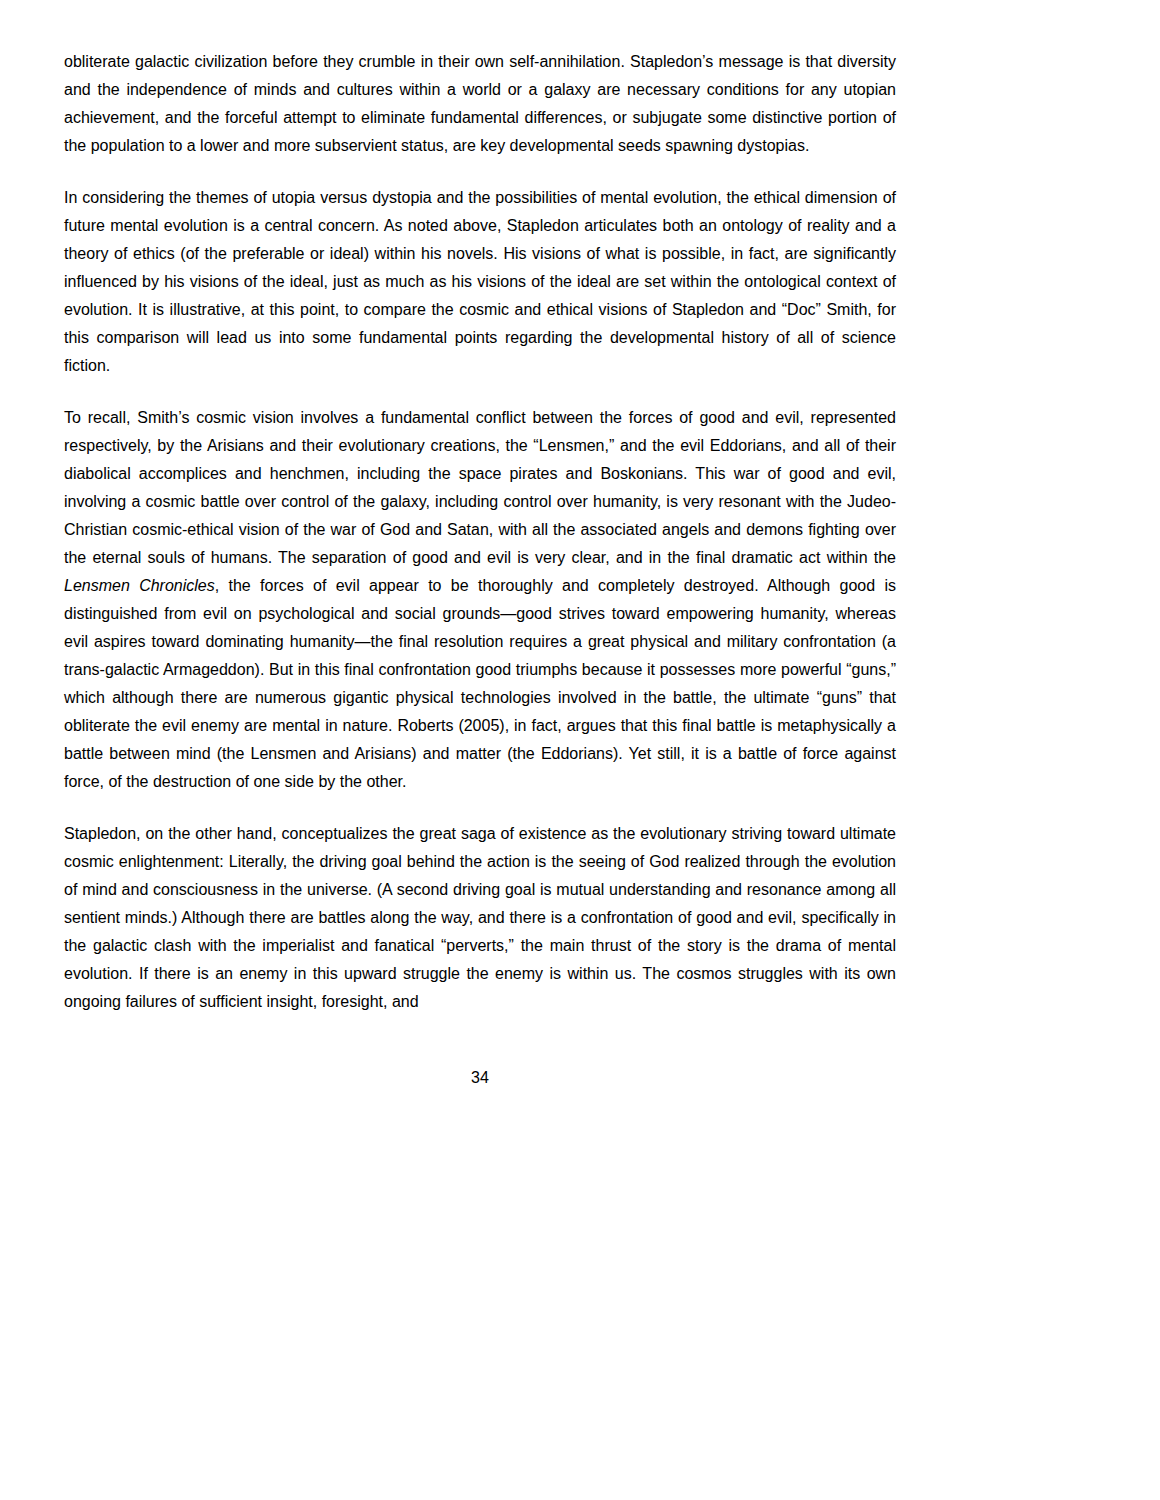obliterate galactic civilization before they crumble in their own self-annihilation. Stapledon’s message is that diversity and the independence of minds and cultures within a world or a galaxy are necessary conditions for any utopian achievement, and the forceful attempt to eliminate fundamental differences, or subjugate some distinctive portion of the population to a lower and more subservient status, are key developmental seeds spawning dystopias.
In considering the themes of utopia versus dystopia and the possibilities of mental evolution, the ethical dimension of future mental evolution is a central concern. As noted above, Stapledon articulates both an ontology of reality and a theory of ethics (of the preferable or ideal) within his novels. His visions of what is possible, in fact, are significantly influenced by his visions of the ideal, just as much as his visions of the ideal are set within the ontological context of evolution. It is illustrative, at this point, to compare the cosmic and ethical visions of Stapledon and “Doc” Smith, for this comparison will lead us into some fundamental points regarding the developmental history of all of science fiction.
To recall, Smith’s cosmic vision involves a fundamental conflict between the forces of good and evil, represented respectively, by the Arisians and their evolutionary creations, the “Lensmen,” and the evil Eddorians, and all of their diabolical accomplices and henchmen, including the space pirates and Boskonians. This war of good and evil, involving a cosmic battle over control of the galaxy, including control over humanity, is very resonant with the Judeo-Christian cosmic-ethical vision of the war of God and Satan, with all the associated angels and demons fighting over the eternal souls of humans. The separation of good and evil is very clear, and in the final dramatic act within the Lensmen Chronicles, the forces of evil appear to be thoroughly and completely destroyed. Although good is distinguished from evil on psychological and social grounds—good strives toward empowering humanity, whereas evil aspires toward dominating humanity—the final resolution requires a great physical and military confrontation (a trans-galactic Armageddon). But in this final confrontation good triumphs because it possesses more powerful “guns,” which although there are numerous gigantic physical technologies involved in the battle, the ultimate “guns” that obliterate the evil enemy are mental in nature. Roberts (2005), in fact, argues that this final battle is metaphysically a battle between mind (the Lensmen and Arisians) and matter (the Eddorians). Yet still, it is a battle of force against force, of the destruction of one side by the other.
Stapledon, on the other hand, conceptualizes the great saga of existence as the evolutionary striving toward ultimate cosmic enlightenment: Literally, the driving goal behind the action is the seeing of God realized through the evolution of mind and consciousness in the universe. (A second driving goal is mutual understanding and resonance among all sentient minds.) Although there are battles along the way, and there is a confrontation of good and evil, specifically in the galactic clash with the imperialist and fanatical “perverts,” the main thrust of the story is the drama of mental evolution. If there is an enemy in this upward struggle the enemy is within us. The cosmos struggles with its own ongoing failures of sufficient insight, foresight, and
34